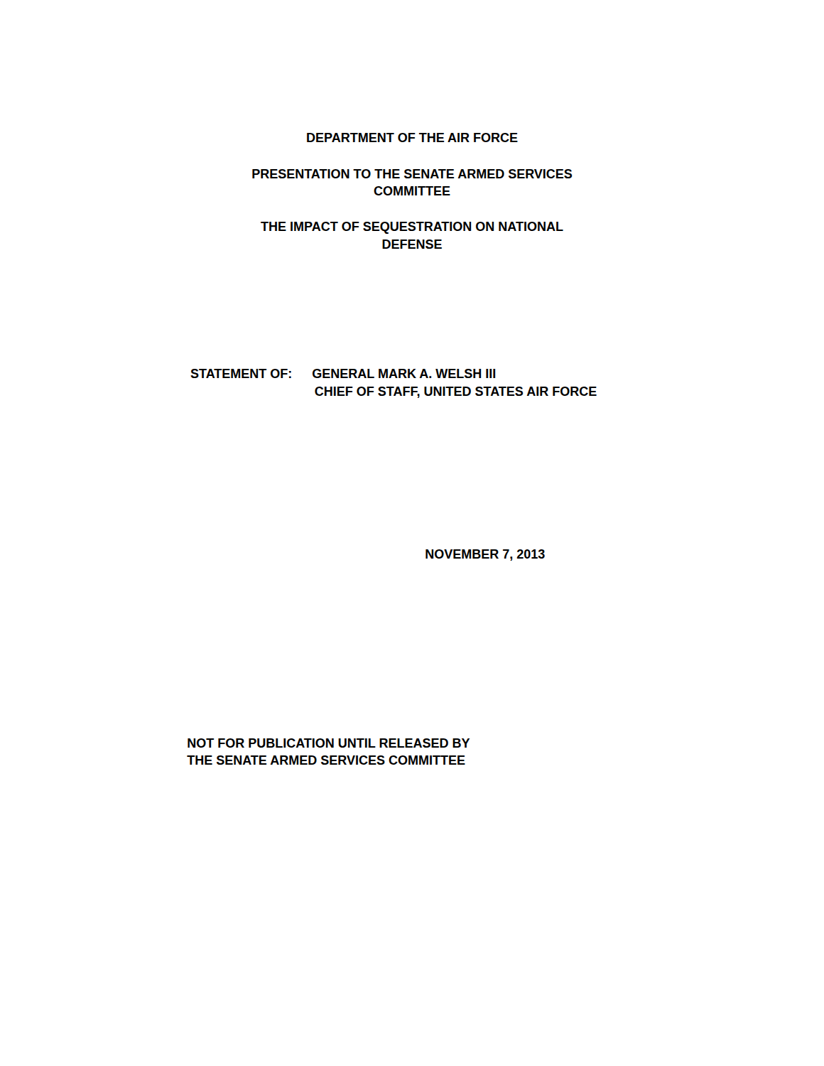DEPARTMENT OF THE AIR FORCE
PRESENTATION TO THE SENATE ARMED SERVICES
COMMITTEE
THE IMPACT OF SEQUESTRATION ON NATIONAL
DEFENSE
STATEMENT OF: GENERAL MARK A. WELSH III
STATEMENT OF: CHIEF OF STAFF, UNITED STATES AIR FORCE
NOVEMBER 7, 2013
NOT FOR PUBLICATION UNTIL RELEASED BY
THE SENATE ARMED SERVICES COMMITTEE